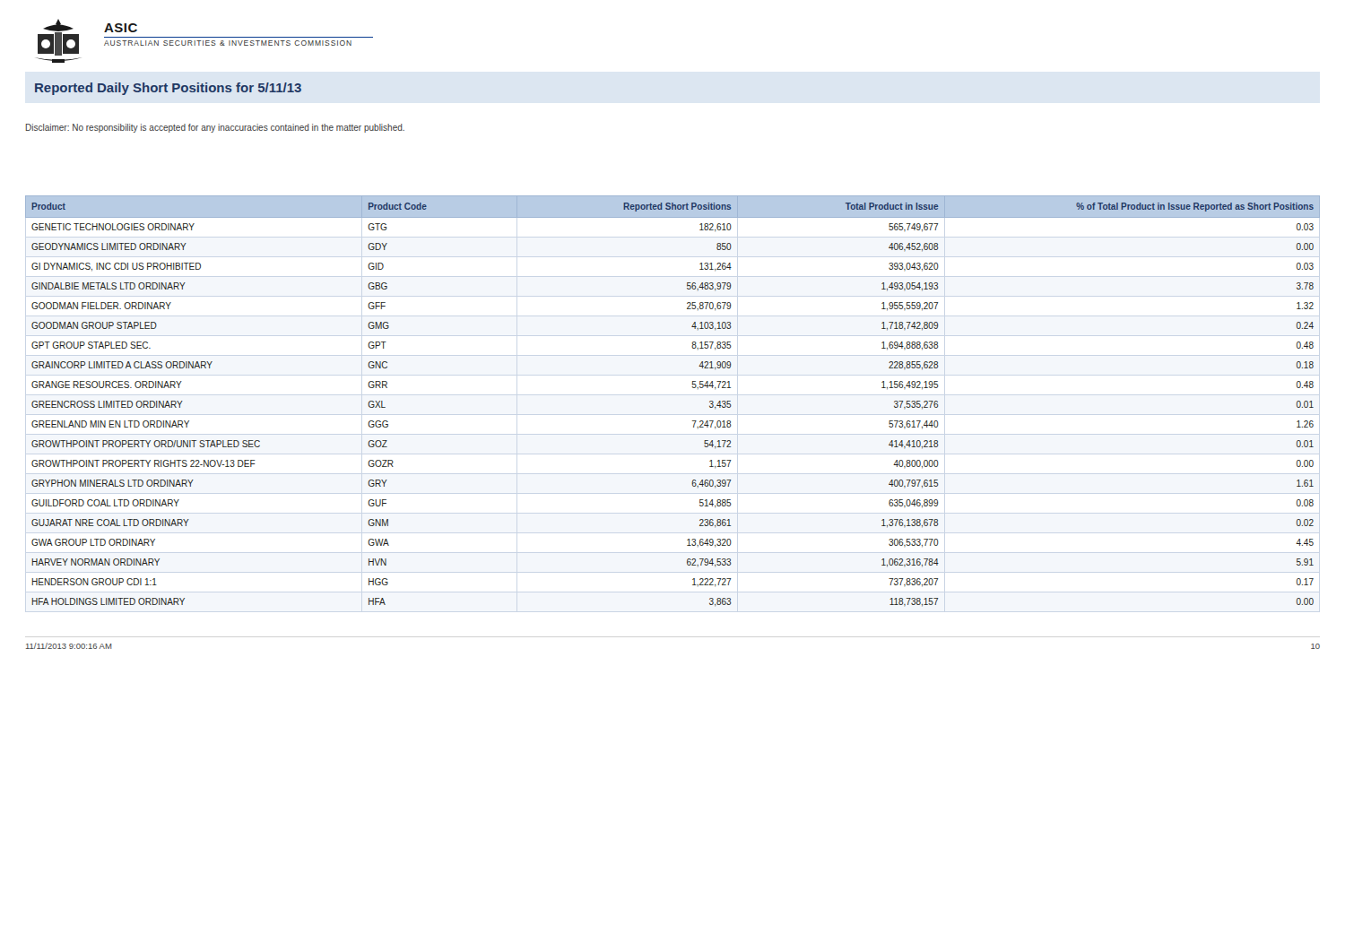ASIC
Australian Securities & Investments Commission
Reported Daily Short Positions for 5/11/13
Disclaimer: No responsibility is accepted for any inaccuracies contained in the matter published.
| Product | Product Code | Reported Short Positions | Total Product in Issue | % of Total Product in Issue Reported as Short Positions |
| --- | --- | --- | --- | --- |
| GENETIC TECHNOLOGIES ORDINARY | GTG | 182,610 | 565,749,677 | 0.03 |
| GEODYNAMICS LIMITED ORDINARY | GDY | 850 | 406,452,608 | 0.00 |
| GI DYNAMICS, INC CDI US PROHIBITED | GID | 131,264 | 393,043,620 | 0.03 |
| GINDALBIE METALS LTD ORDINARY | GBG | 56,483,979 | 1,493,054,193 | 3.78 |
| GOODMAN FIELDER. ORDINARY | GFF | 25,870,679 | 1,955,559,207 | 1.32 |
| GOODMAN GROUP STAPLED | GMG | 4,103,103 | 1,718,742,809 | 0.24 |
| GPT GROUP STAPLED SEC. | GPT | 8,157,835 | 1,694,888,638 | 0.48 |
| GRAINCORP LIMITED A CLASS ORDINARY | GNC | 421,909 | 228,855,628 | 0.18 |
| GRANGE RESOURCES. ORDINARY | GRR | 5,544,721 | 1,156,492,195 | 0.48 |
| GREENCROSS LIMITED ORDINARY | GXL | 3,435 | 37,535,276 | 0.01 |
| GREENLAND MIN EN LTD ORDINARY | GGG | 7,247,018 | 573,617,440 | 1.26 |
| GROWTHPOINT PROPERTY ORD/UNIT STAPLED SEC | GOZ | 54,172 | 414,410,218 | 0.01 |
| GROWTHPOINT PROPERTY RIGHTS 22-NOV-13 DEF | GOZR | 1,157 | 40,800,000 | 0.00 |
| GRYPHON MINERALS LTD ORDINARY | GRY | 6,460,397 | 400,797,615 | 1.61 |
| GUILDFORD COAL LTD ORDINARY | GUF | 514,885 | 635,046,899 | 0.08 |
| GUJARAT NRE COAL LTD ORDINARY | GNM | 236,861 | 1,376,138,678 | 0.02 |
| GWA GROUP LTD ORDINARY | GWA | 13,649,320 | 306,533,770 | 4.45 |
| HARVEY NORMAN ORDINARY | HVN | 62,794,533 | 1,062,316,784 | 5.91 |
| HENDERSON GROUP CDI 1:1 | HGG | 1,222,727 | 737,836,207 | 0.17 |
| HFA HOLDINGS LIMITED ORDINARY | HFA | 3,863 | 118,738,157 | 0.00 |
11/11/2013 9:00:16 AM
10